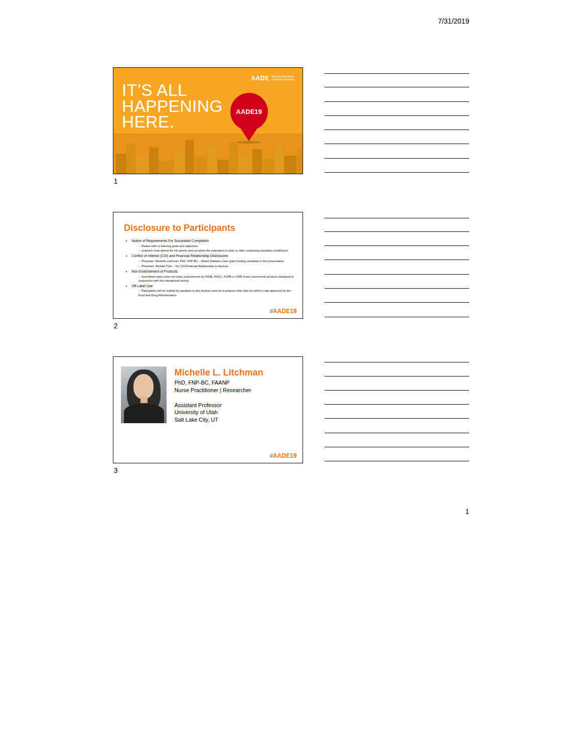7/31/2019
IT’S ALL
HAPPENING
HERE.
AADE American Association
of Diabetes Educators
AADE19
1
Disclosure to Participants
Notice of Requirements For Successful Completion
Please refer to learning goals and objectives
Learners must attend the full activity and complete the evaluation in order to claim continuing education credit/hours
Conflict of Interest (COI) and Financial Relationship Disclosures:
Presenter: Michelle Litchman, PhD, FNP-BC – Abbott Diabetes Care grant funding unrelated to this presentation
Presenter: Michael Tyler – No COI/Financial Relationship to disclose
Non-Endorsement of Products:
Accredited status does not imply endorsement by AADE, ANCC, ACPE or CDR of any commercial products displayed in conjunction with this educational activity
Off-Label Use:
Participants will be notified by speakers to any product used for a purpose other than for which it was approved by the Food and Drug Administration.
#AADE19
2
Michelle L. Litchman
PhD, FNP-BC, FAANP
Nurse Practitioner | Researcher
Assistant Professor
University of Utah
Salt Lake City, UT
#AADE19
3
1